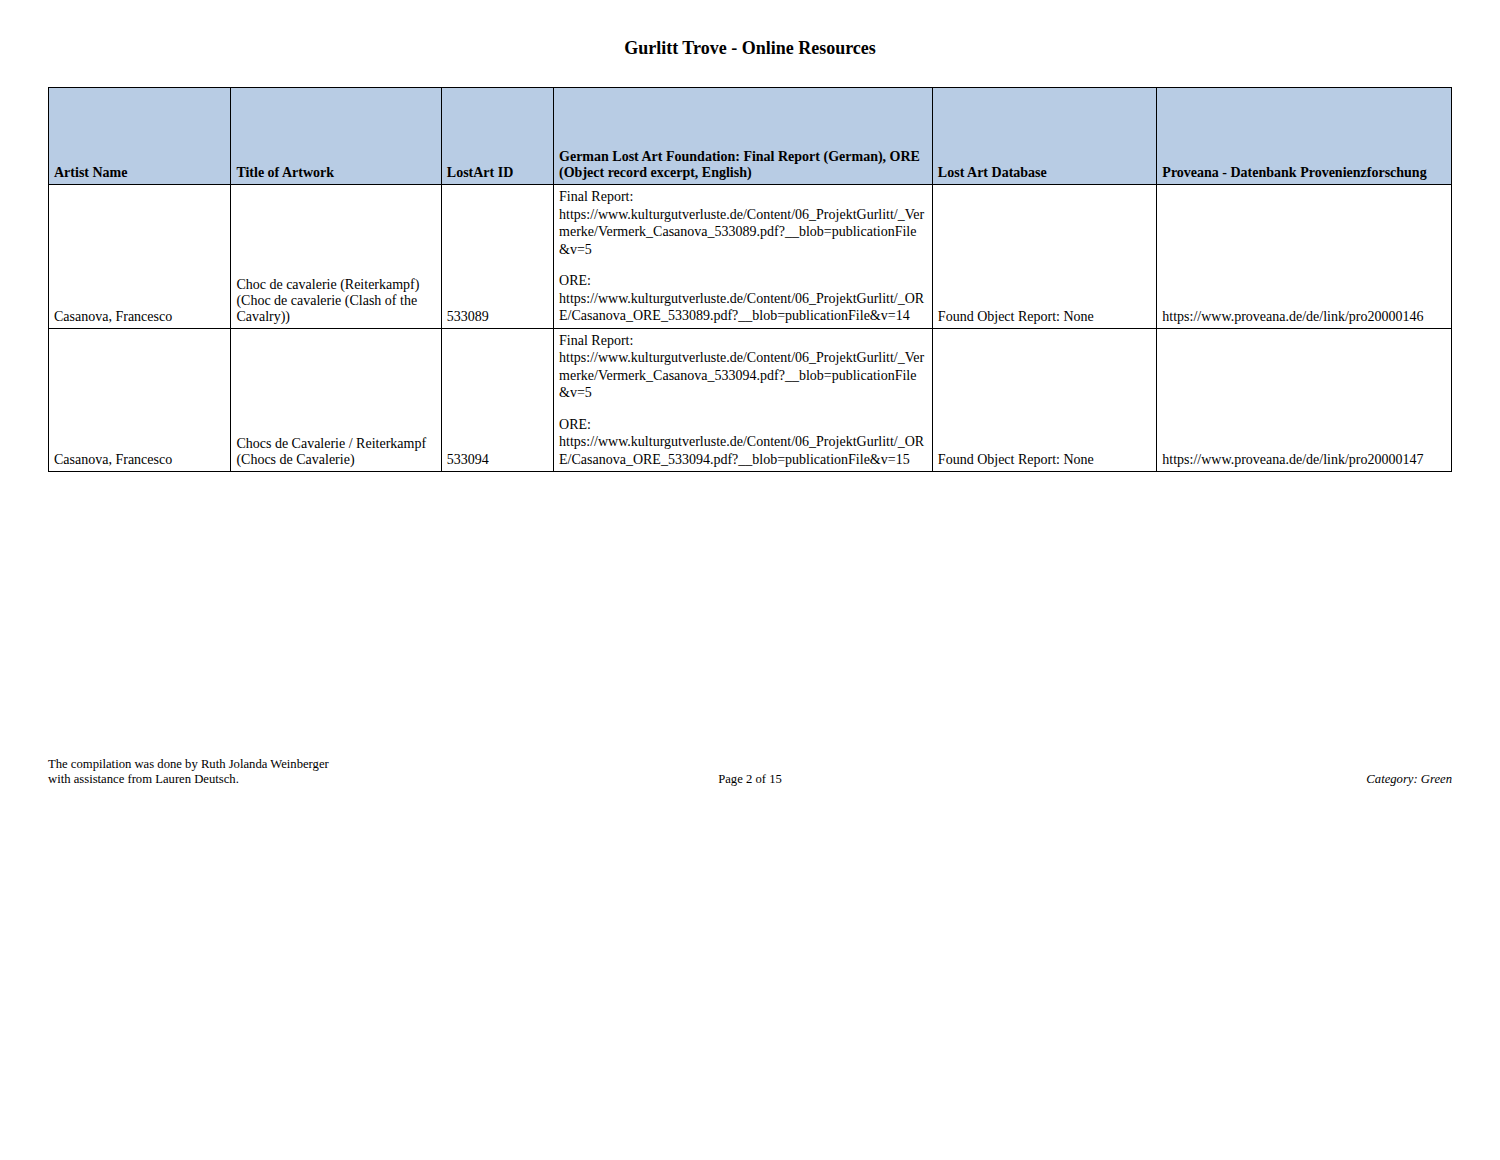Gurlitt Trove - Online Resources
| Artist Name | Title of Artwork | LostArt ID | German Lost Art Foundation: Final Report (German), ORE (Object record excerpt, English) | Lost Art Database | Proveana - Datenbank Provenienzforschung |
| --- | --- | --- | --- | --- | --- |
| Casanova, Francesco | Choc de cavalerie (Reiterkampf) (Choc de cavalerie (Clash of the Cavalry)) | 533089 | Final Report: https://www.kulturgutverluste.de/Content/06_ProjektGurlitt/_Vermerke/Vermerk_Casanova_533089.pdf?__blob=publicationFile&v=5 ORE: https://www.kulturgutverluste.de/Content/06_ProjektGurlitt/_ORE/Casanova_ORE_533089.pdf?__blob=publicationFile&v=14 | Found Object Report: None | https://www.proveana.de/de/link/pro20000146 |
| Casanova, Francesco | Chocs de Cavalerie / Reiterkampf (Chocs de Cavalerie) | 533094 | Final Report: https://www.kulturgutverluste.de/Content/06_ProjektGurlitt/_Vermerke/Vermerk_Casanova_533094.pdf?__blob=publicationFile&v=5 ORE: https://www.kulturgutverluste.de/Content/06_ProjektGurlitt/_ORE/Casanova_ORE_533094.pdf?__blob=publicationFile&v=15 | Found Object Report: None | https://www.proveana.de/de/link/pro20000147 |
| The compilation was done by Ruth Jolanda Weinberger with assistance from Lauren Deutsch. | Page 2 of 15 | Category: Green |